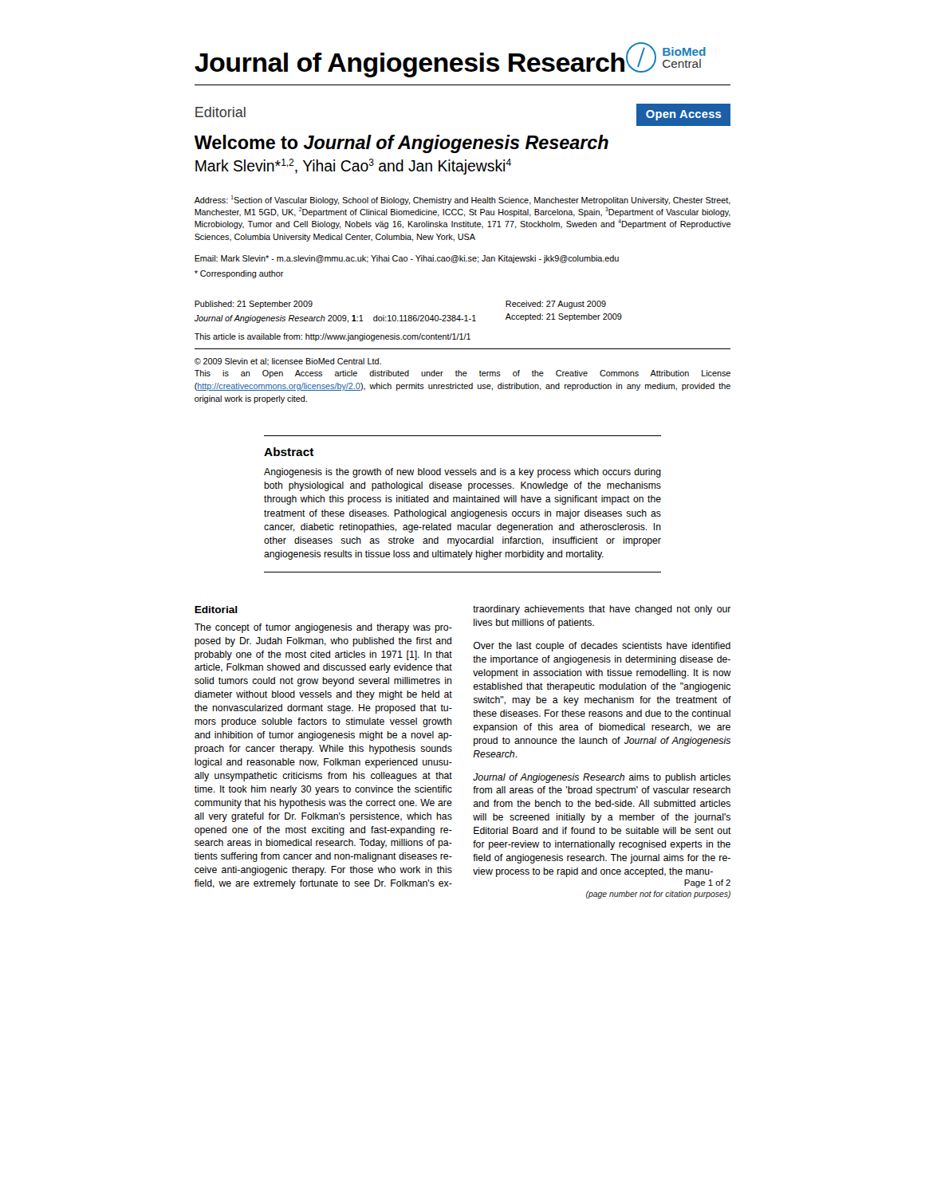Journal of Angiogenesis Research
BioMed Central
Editorial
Open Access
Welcome to Journal of Angiogenesis Research
Mark Slevin*1,2, Yihai Cao3 and Jan Kitajewski4
Address: 1Section of Vascular Biology, School of Biology, Chemistry and Health Science, Manchester Metropolitan University, Chester Street, Manchester, M1 5GD, UK, 2Department of Clinical Biomedicine, ICCC, St Pau Hospital, Barcelona, Spain, 3Department of Vascular biology, Microbiology, Tumor and Cell Biology, Nobels väg 16, Karolinska Institute, 171 77, Stockholm, Sweden and 4Department of Reproductive Sciences, Columbia University Medical Center, Columbia, New York, USA
Email: Mark Slevin* - m.a.slevin@mmu.ac.uk; Yihai Cao - Yihai.cao@ki.se; Jan Kitajewski - jkk9@columbia.edu
* Corresponding author
Published: 21 September 2009
Journal of Angiogenesis Research 2009, 1:1 doi:10.1186/2040-2384-1-1
This article is available from: http://www.jangiogenesis.com/content/1/1/1
Received: 27 August 2009
Accepted: 21 September 2009
© 2009 Slevin et al; licensee BioMed Central Ltd.
This is an Open Access article distributed under the terms of the Creative Commons Attribution License (http://creativecommons.org/licenses/by/2.0), which permits unrestricted use, distribution, and reproduction in any medium, provided the original work is properly cited.
Abstract
Angiogenesis is the growth of new blood vessels and is a key process which occurs during both physiological and pathological disease processes. Knowledge of the mechanisms through which this process is initiated and maintained will have a significant impact on the treatment of these diseases. Pathological angiogenesis occurs in major diseases such as cancer, diabetic retinopathies, age-related macular degeneration and atherosclerosis. In other diseases such as stroke and myocardial infarction, insufficient or improper angiogenesis results in tissue loss and ultimately higher morbidity and mortality.
Editorial
The concept of tumor angiogenesis and therapy was proposed by Dr. Judah Folkman, who published the first and probably one of the most cited articles in 1971 [1]. In that article, Folkman showed and discussed early evidence that solid tumors could not grow beyond several millimetres in diameter without blood vessels and they might be held at the nonvascularized dormant stage. He proposed that tumors produce soluble factors to stimulate vessel growth and inhibition of tumor angiogenesis might be a novel approach for cancer therapy. While this hypothesis sounds logical and reasonable now, Folkman experienced unusually unsympathetic criticisms from his colleagues at that time. It took him nearly 30 years to convince the scientific community that his hypothesis was the correct one. We are all very grateful for Dr. Folkman's persistence, which has opened one of the most exciting and fast-expanding research areas in biomedical research. Today, millions of patients suffering from cancer and non-malignant diseases receive anti-angiogenic therapy. For those who work in this field, we are extremely fortunate to see Dr. Folkman's extraordinary achievements that have changed not only our lives but millions of patients.
Over the last couple of decades scientists have identified the importance of angiogenesis in determining disease development in association with tissue remodelling. It is now established that therapeutic modulation of the "angiogenic switch", may be a key mechanism for the treatment of these diseases. For these reasons and due to the continual expansion of this area of biomedical research, we are proud to announce the launch of Journal of Angiogenesis Research.
Journal of Angiogenesis Research aims to publish articles from all areas of the 'broad spectrum' of vascular research and from the bench to the bed-side. All submitted articles will be screened initially by a member of the journal's Editorial Board and if found to be suitable will be sent out for peer-review to internationally recognised experts in the field of angiogenesis research. The journal aims for the review process to be rapid and once accepted, the manu-
Page 1 of 2
(page number not for citation purposes)